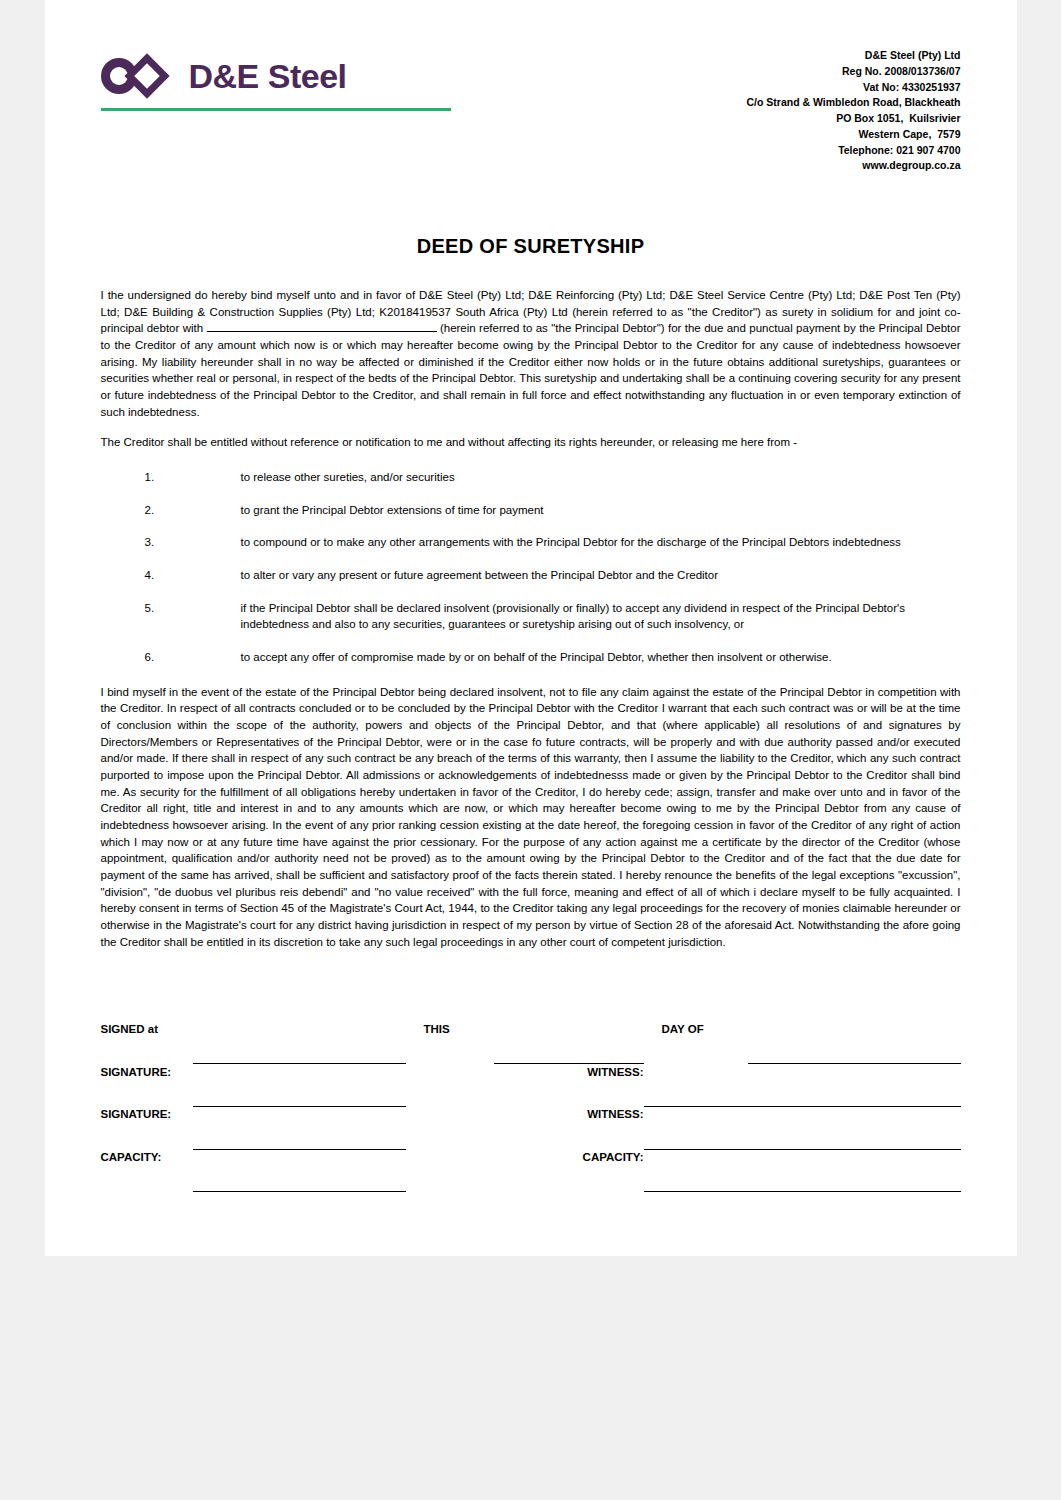D&E Steel
D&E Steel (Pty) Ltd
Reg No. 2008/013736/07
Vat No: 4330251937
C/o Strand & Wimbledon Road, Blackheath
PO Box 1051, Kuilsrivier
Western Cape, 7579
Telephone: 021 907 4700
www.degroup.co.za
DEED OF SURETYSHIP
I the undersigned do hereby bind myself unto and in favor of D&E Steel (Pty) Ltd; D&E Reinforcing (Pty) Ltd; D&E Steel Service Centre (Pty) Ltd; D&E Post Ten (Pty) Ltd; D&E Building & Construction Supplies (Pty) Ltd; K2018419537 South Africa (Pty) Ltd (herein referred to as "the Creditor") as surety in solidium for and joint co-principal debtor with (herein referred to as "the Principal Debtor") for the due and punctual payment by the Principal Debtor to the Creditor of any amount which now is or which may hereafter become owing by the Principal Debtor to the Creditor for any cause of indebtedness howsoever arising. My liability hereunder shall in no way be affected or diminished if the Creditor either now holds or in the future obtains additional suretyships, guarantees or securities whether real or personal, in respect of the bedts of the Principal Debtor. This suretyship and undertaking shall be a continuing covering security for any present or future indebtedness of the Principal Debtor to the Creditor, and shall remain in full force and effect notwithstanding any fluctuation in or even temporary extinction of such indebtedness.
The Creditor shall be entitled without reference or notification to me and without affecting its rights hereunder, or releasing me here from -
to release other sureties, and/or securities
to grant the Principal Debtor extensions of time for payment
to compound or to make any other arrangements with the Principal Debtor for the discharge of the Principal Debtors indebtedness
to alter or vary any present or future agreement between the Principal Debtor and the Creditor
if the Principal Debtor shall be declared insolvent (provisionally or finally) to accept any dividend in respect of the Principal Debtor's indebtedness and also to any securities, guarantees or suretyship arising out of such insolvency, or
to accept any offer of compromise made by or on behalf of the Principal Debtor, whether then insolvent or otherwise.
I bind myself in the event of the estate of the Principal Debtor being declared insolvent, not to file any claim against the estate of the Principal Debtor in competition with the Creditor. In respect of all contracts concluded or to be concluded by the Principal Debtor with the Creditor I warrant that each such contract was or will be at the time of conclusion within the scope of the authority, powers and objects of the Principal Debtor, and that (where applicable) all resolutions of and signatures by Directors/Members or Representatives of the Principal Debtor, were or in the case fo future contracts, will be properly and with due authority passed and/or executed and/or made. If there shall in respect of any such contract be any breach of the terms of this warranty, then I assume the liability to the Creditor, which any such contract purported to impose upon the Principal Debtor. All admissions or acknowledgements of indebtednesss made or given by the Principal Debtor to the Creditor shall bind me. As security for the fulfillment of all obligations hereby undertaken in favor of the Creditor, I do hereby cede; assign, transfer and make over unto and in favor of the Creditor all right, title and interest in and to any amounts which are now, or which may hereafter become owing to me by the Principal Debtor from any cause of indebtedness howsoever arising. In the event of any prior ranking cession existing at the date hereof, the foregoing cession in favor of the Creditor of any right of action which I may now or at any future time have against the prior cessionary. For the purpose of any action against me a certificate by the director of the Creditor (whose appointment, qualification and/or authority need not be proved) as to the amount owing by the Principal Debtor to the Creditor and of the fact that the due date for payment of the same has arrived, shall be sufficient and satisfactory proof of the facts therein stated. I hereby renounce the benefits of the legal exceptions "excussion", "division", "de duobus vel pluribus reis debendi" and "no value received" with the full force, meaning and effect of all of which i declare myself to be fully acquainted. I hereby consent in terms of Section 45 of the Magistrate's Court Act, 1944, to the Creditor taking any legal proceedings for the recovery of monies claimable hereunder or otherwise in the Magistrate's court for any district having jurisdiction in respect of my person by virtue of Section 28 of the aforesaid Act. Notwithstanding the afore going the Creditor shall be entitled in its discretion to take any such legal proceedings in any other court of competent jurisdiction.
| SIGNED at | | THIS | | DAY OF | |
| SIGNATURE: | | | WITNESS: | |
| SIGNATURE: | | | WITNESS: | |
| CAPACITY: | | | CAPACITY: | |